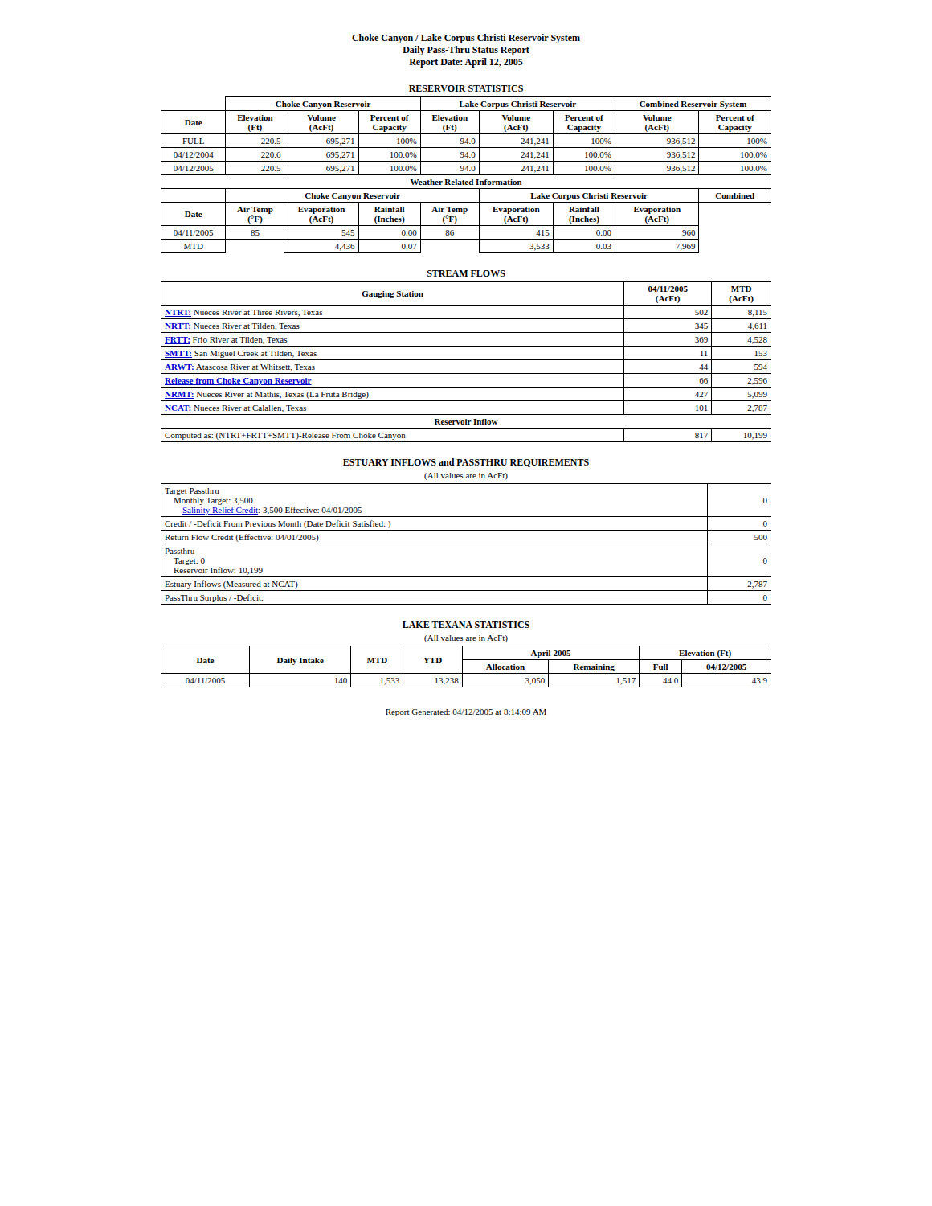Choke Canyon / Lake Corpus Christi Reservoir System
Daily Pass-Thru Status Report
Report Date: April 12, 2005
RESERVOIR STATISTICS
| | Choke Canyon Reservoir | Lake Corpus Christi Reservoir | Combined Reservoir System |
| Date | Elevation (Ft) | Volume (AcFt) | Percent of Capacity | Elevation (Ft) | Volume (AcFt) | Percent of Capacity | Volume (AcFt) | Percent of Capacity |
| FULL | 220.5 | 695,271 | 100% | 94.0 | 241,241 | 100% | 936,512 | 100% |
| 04/12/2004 | 220.6 | 695,271 | 100.0% | 94.0 | 241,241 | 100.0% | 936,512 | 100.0% |
| 04/12/2005 | 220.5 | 695,271 | 100.0% | 94.0 | 241,241 | 100.0% | 936,512 | 100.0% |
| Weather Related Information |
| | Choke Canyon Reservoir | Lake Corpus Christi Reservoir | Combined |
| Date | Air Temp (°F) | Evaporation (AcFt) | Rainfall (Inches) | Air Temp (°F) | Evaporation (AcFt) | Rainfall (Inches) | Evaporation (AcFt) |
| 04/11/2005 | 85 | 545 | 0.00 | 86 | 415 | 0.00 | 960 |
| MTD | | 4,436 | 0.07 | | 3,533 | 0.03 | 7,969 |
STREAM FLOWS
| Gauging Station | 04/11/2005 (AcFt) | MTD (AcFt) |
| --- | --- | --- |
| NTRT: Nueces River at Three Rivers, Texas | 502 | 8,115 |
| NRTT: Nueces River at Tilden, Texas | 345 | 4,611 |
| FRTT: Frio River at Tilden, Texas | 369 | 4,528 |
| SMTT: San Miguel Creek at Tilden, Texas | 11 | 153 |
| ARWT: Atascosa River at Whitsett, Texas | 44 | 594 |
| Release from Choke Canyon Reservoir | 66 | 2,596 |
| NRMT: Nueces River at Mathis, Texas (La Fruta Bridge) | 427 | 5,099 |
| NCAT: Nueces River at Calallen, Texas | 101 | 2,787 |
| Reservoir Inflow |
| Computed as: (NTRT+FRTT+SMTT)-Release From Choke Canyon | 817 | 10,199 |
ESTUARY INFLOWS and PASSTHRU REQUIREMENTS
(All values are in AcFt)
| Target Passthru Monthly Target: 3,500 Salinity Relief Credit : 3,500 Effective: 04/01/2005 | 0 |
| Credit / -Deficit From Previous Month (Date Deficit Satisfied: ) | 0 |
| Return Flow Credit (Effective: 04/01/2005) | 500 |
| Passthru Target: 0 Reservoir Inflow: 10,199 | 0 |
| Estuary Inflows (Measured at NCAT) | 2,787 |
| PassThru Surplus / -Deficit: | 0 |
LAKE TEXANA STATISTICS
(All values are in AcFt)
| Date | Daily Intake | MTD | YTD | April 2005 | Elevation (Ft) |
| --- | --- | --- | --- | --- | --- |
| Allocation | Remaining | Full | 04/12/2005 |
| 04/11/2005 | 140 | 1,533 | 13,238 | 3,050 | 1,517 | 44.0 | 43.9 |
Report Generated: 04/12/2005 at 8:14:09 AM